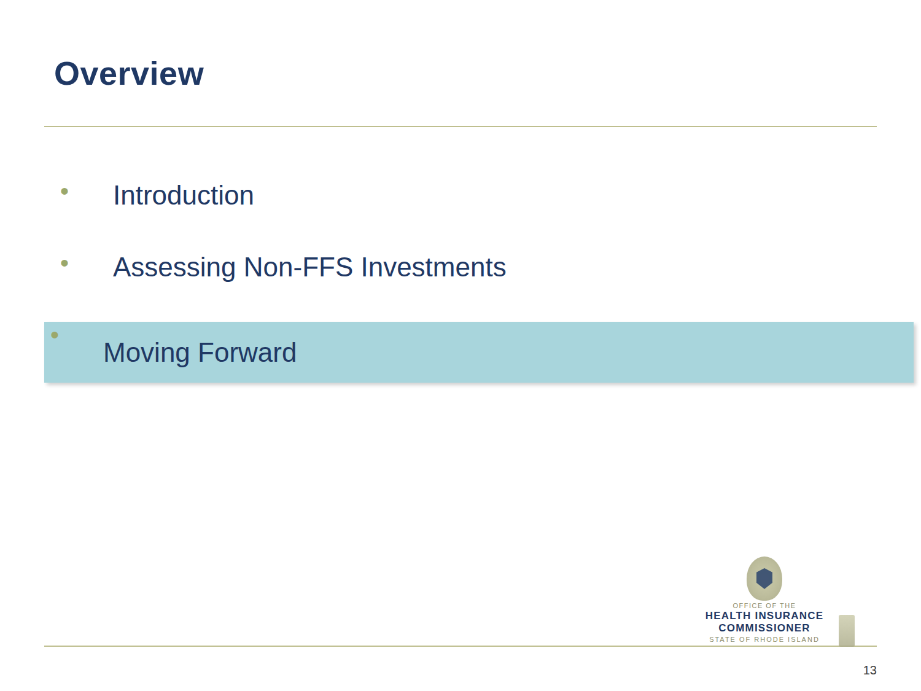Overview
Introduction
Assessing Non-FFS Investments
Moving Forward
OFFICE OF THE
HEALTH INSURANCE COMMISSIONER
STATE OF RHODE ISLAND
13